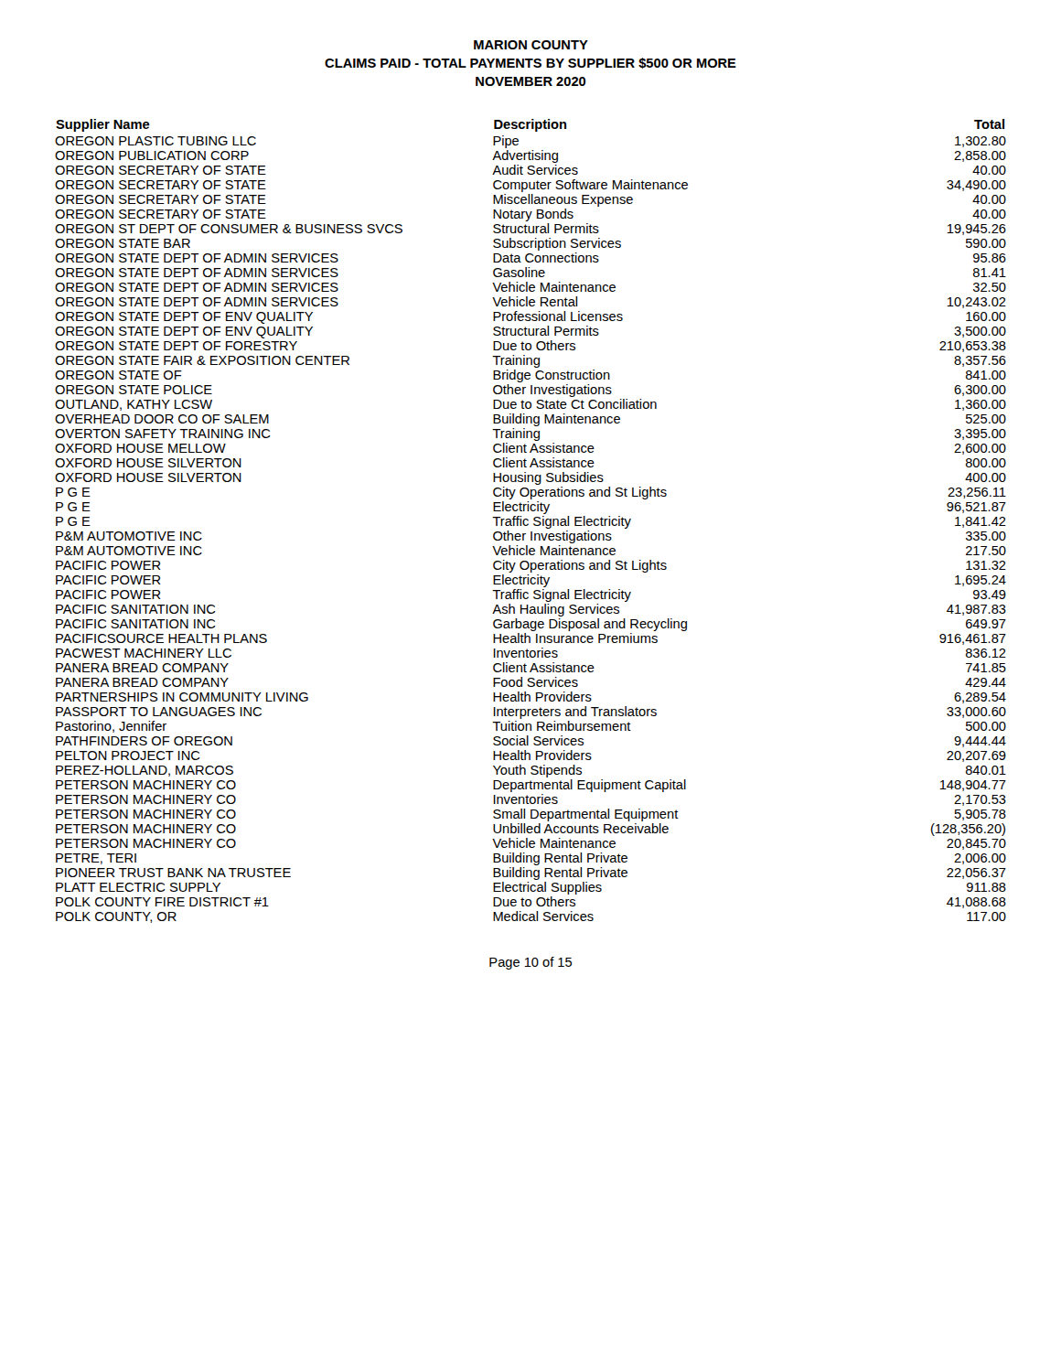MARION COUNTY
CLAIMS PAID - TOTAL PAYMENTS BY SUPPLIER $500 OR MORE
NOVEMBER 2020
| Supplier Name | Description | Total |
| --- | --- | --- |
| OREGON PLASTIC TUBING LLC | Pipe | 1,302.80 |
| OREGON PUBLICATION CORP | Advertising | 2,858.00 |
| OREGON SECRETARY OF STATE | Audit Services | 40.00 |
| OREGON SECRETARY OF STATE | Computer Software Maintenance | 34,490.00 |
| OREGON SECRETARY OF STATE | Miscellaneous Expense | 40.00 |
| OREGON SECRETARY OF STATE | Notary Bonds | 40.00 |
| OREGON ST DEPT OF CONSUMER & BUSINESS SVCS | Structural Permits | 19,945.26 |
| OREGON STATE BAR | Subscription Services | 590.00 |
| OREGON STATE DEPT OF ADMIN SERVICES | Data Connections | 95.86 |
| OREGON STATE DEPT OF ADMIN SERVICES | Gasoline | 81.41 |
| OREGON STATE DEPT OF ADMIN SERVICES | Vehicle Maintenance | 32.50 |
| OREGON STATE DEPT OF ADMIN SERVICES | Vehicle Rental | 10,243.02 |
| OREGON STATE DEPT OF ENV QUALITY | Professional Licenses | 160.00 |
| OREGON STATE DEPT OF ENV QUALITY | Structural Permits | 3,500.00 |
| OREGON STATE DEPT OF FORESTRY | Due to Others | 210,653.38 |
| OREGON STATE FAIR & EXPOSITION CENTER | Training | 8,357.56 |
| OREGON STATE OF | Bridge Construction | 841.00 |
| OREGON STATE POLICE | Other Investigations | 6,300.00 |
| OUTLAND, KATHY LCSW | Due to State Ct Conciliation | 1,360.00 |
| OVERHEAD DOOR CO OF SALEM | Building Maintenance | 525.00 |
| OVERTON SAFETY TRAINING INC | Training | 3,395.00 |
| OXFORD HOUSE MELLOW | Client Assistance | 2,600.00 |
| OXFORD HOUSE SILVERTON | Client Assistance | 800.00 |
| OXFORD HOUSE SILVERTON | Housing Subsidies | 400.00 |
| P G E | City Operations and St Lights | 23,256.11 |
| P G E | Electricity | 96,521.87 |
| P G E | Traffic Signal Electricity | 1,841.42 |
| P&M AUTOMOTIVE INC | Other Investigations | 335.00 |
| P&M AUTOMOTIVE INC | Vehicle Maintenance | 217.50 |
| PACIFIC POWER | City Operations and St Lights | 131.32 |
| PACIFIC POWER | Electricity | 1,695.24 |
| PACIFIC POWER | Traffic Signal Electricity | 93.49 |
| PACIFIC SANITATION INC | Ash Hauling Services | 41,987.83 |
| PACIFIC SANITATION INC | Garbage Disposal and Recycling | 649.97 |
| PACIFICSOURCE HEALTH PLANS | Health Insurance Premiums | 916,461.87 |
| PACWEST MACHINERY LLC | Inventories | 836.12 |
| PANERA BREAD COMPANY | Client Assistance | 741.85 |
| PANERA BREAD COMPANY | Food Services | 429.44 |
| PARTNERSHIPS IN COMMUNITY LIVING | Health Providers | 6,289.54 |
| PASSPORT TO LANGUAGES INC | Interpreters and Translators | 33,000.60 |
| Pastorino, Jennifer | Tuition Reimbursement | 500.00 |
| PATHFINDERS OF OREGON | Social Services | 9,444.44 |
| PELTON PROJECT INC | Health Providers | 20,207.69 |
| PEREZ-HOLLAND, MARCOS | Youth Stipends | 840.01 |
| PETERSON MACHINERY CO | Departmental Equipment Capital | 148,904.77 |
| PETERSON MACHINERY CO | Inventories | 2,170.53 |
| PETERSON MACHINERY CO | Small Departmental Equipment | 5,905.78 |
| PETERSON MACHINERY CO | Unbilled Accounts Receivable | (128,356.20) |
| PETERSON MACHINERY CO | Vehicle Maintenance | 20,845.70 |
| PETRE, TERI | Building Rental Private | 2,006.00 |
| PIONEER TRUST BANK NA TRUSTEE | Building Rental Private | 22,056.37 |
| PLATT ELECTRIC SUPPLY | Electrical Supplies | 911.88 |
| POLK COUNTY FIRE DISTRICT #1 | Due to Others | 41,088.68 |
| POLK COUNTY, OR | Medical Services | 117.00 |
Page 10 of 15